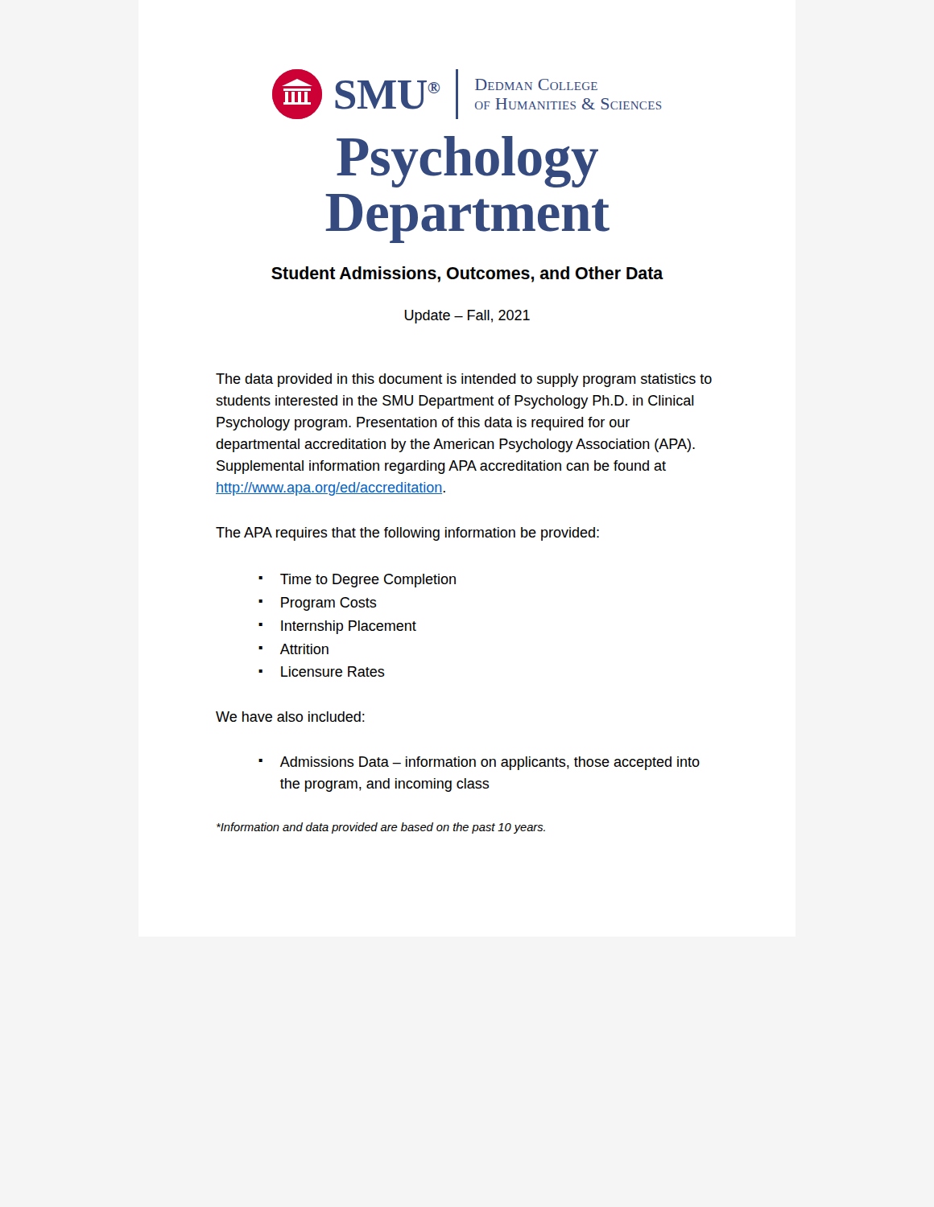SMU®
Dedman College
of Humanities & Sciences
Psychology Department
Student Admissions, Outcomes, and Other Data
Update – Fall, 2021
The data provided in this document is intended to supply program statistics to students interested in the SMU Department of Psychology Ph.D. in Clinical Psychology program. Presentation of this data is required for our departmental accreditation by the American Psychology Association (APA). Supplemental information regarding APA accreditation can be found at http://www.apa.org/ed/accreditation.
The APA requires that the following information be provided:
Time to Degree Completion
Program Costs
Internship Placement
Attrition
Licensure Rates
We have also included:
Admissions Data – information on applicants, those accepted into the program, and incoming class
*Information and data provided are based on the past 10 years.